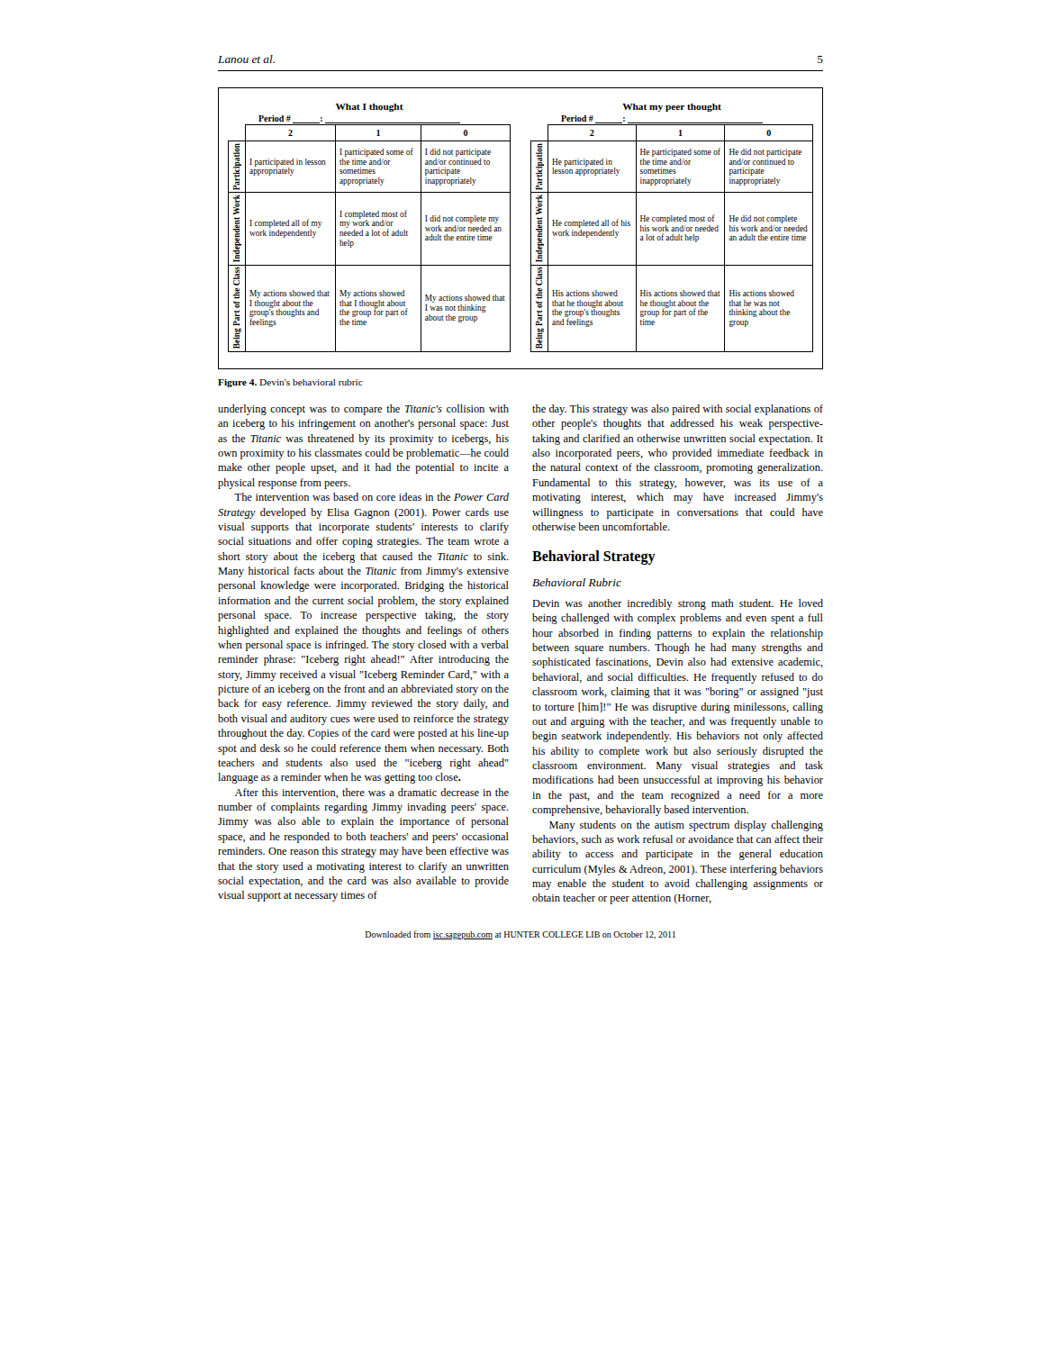Lanou et al. 5
What I thought
Period # :
| | 2 | 1 | 0 |
| Participation | I participated in lesson appropriately | I participated some of the time and/or sometimes appropriately | I did not participate and/or continued to participate inappropriately |
| Independent Work | I completed all of my work independently | I completed most of my work and/or needed a lot of adult help | I did not complete my work and/or needed an adult the entire time |
| Being Part of the Class | My actions showed that I thought about the group's thoughts and feelings | My actions showed that I thought about the group for part of the time | My actions showed that I was not thinking about the group |
What my peer thought
Period # :
| | 2 | 1 | 0 |
| Participation | He participated in lesson appropriately | He participated some of the time and/or sometimes inappropriately | He did not participate and/or continued to participate inappropriately |
| Independent Work | He completed all of his work independently | He completed most of his work and/or needed a lot of adult help | He did not complete his work and/or needed an adult the entire time |
| Being Part of the Class | His actions showed that he thought about the group's thoughts and feelings | His actions showed that he thought about the group for part of the time | His actions showed that he was not thinking about the group |
Figure 4. Devin's behavioral rubric
underlying concept was to compare the Titanic's collision with an iceberg to his infringement on another's personal space: Just as the Titanic was threatened by its proximity to icebergs, his own proximity to his classmates could be problematic—he could make other people upset, and it had the potential to incite a physical response from peers.
The intervention was based on core ideas in the Power Card Strategy developed by Elisa Gagnon (2001). Power cards use visual supports that incorporate students' interests to clarify social situations and offer coping strategies. The team wrote a short story about the iceberg that caused the Titanic to sink. Many historical facts about the Titanic from Jimmy's extensive personal knowledge were incorporated. Bridging the historical information and the current social problem, the story explained personal space. To increase perspective taking, the story highlighted and explained the thoughts and feelings of others when personal space is infringed. The story closed with a verbal reminder phrase: "Iceberg right ahead!" After introducing the story, Jimmy received a visual "Iceberg Reminder Card," with a picture of an iceberg on the front and an abbreviated story on the back for easy reference. Jimmy reviewed the story daily, and both visual and auditory cues were used to reinforce the strategy throughout the day. Copies of the card were posted at his line-up spot and desk so he could reference them when necessary. Both teachers and students also used the "iceberg right ahead" language as a reminder when he was getting too close.
After this intervention, there was a dramatic decrease in the number of complaints regarding Jimmy invading peers' space. Jimmy was also able to explain the importance of personal space, and he responded to both teachers' and peers' occasional reminders. One reason this strategy may have been effective was that the story used a motivating interest to clarify an unwritten social expectation, and the card was also available to provide visual support at necessary times of
the day. This strategy was also paired with social explanations of other people's thoughts that addressed his weak perspective-taking and clarified an otherwise unwritten social expectation. It also incorporated peers, who provided immediate feedback in the natural context of the classroom, promoting generalization. Fundamental to this strategy, however, was its use of a motivating interest, which may have increased Jimmy's willingness to participate in conversations that could have otherwise been uncomfortable.
Behavioral Strategy
Behavioral Rubric
Devin was another incredibly strong math student. He loved being challenged with complex problems and even spent a full hour absorbed in finding patterns to explain the relationship between square numbers. Though he had many strengths and sophisticated fascinations, Devin also had extensive academic, behavioral, and social difficulties. He frequently refused to do classroom work, claiming that it was "boring" or assigned "just to torture [him]!" He was disruptive during minilessons, calling out and arguing with the teacher, and was frequently unable to begin seatwork independently. His behaviors not only affected his ability to complete work but also seriously disrupted the classroom environment. Many visual strategies and task modifications had been unsuccessful at improving his behavior in the past, and the team recognized a need for a more comprehensive, behaviorally based intervention.
Many students on the autism spectrum display challenging behaviors, such as work refusal or avoidance that can affect their ability to access and participate in the general education curriculum (Myles & Adreon, 2001). These interfering behaviors may enable the student to avoid challenging assignments or obtain teacher or peer attention (Horner,
Downloaded from isc.sagepub.com at HUNTER COLLEGE LIB on October 12, 2011